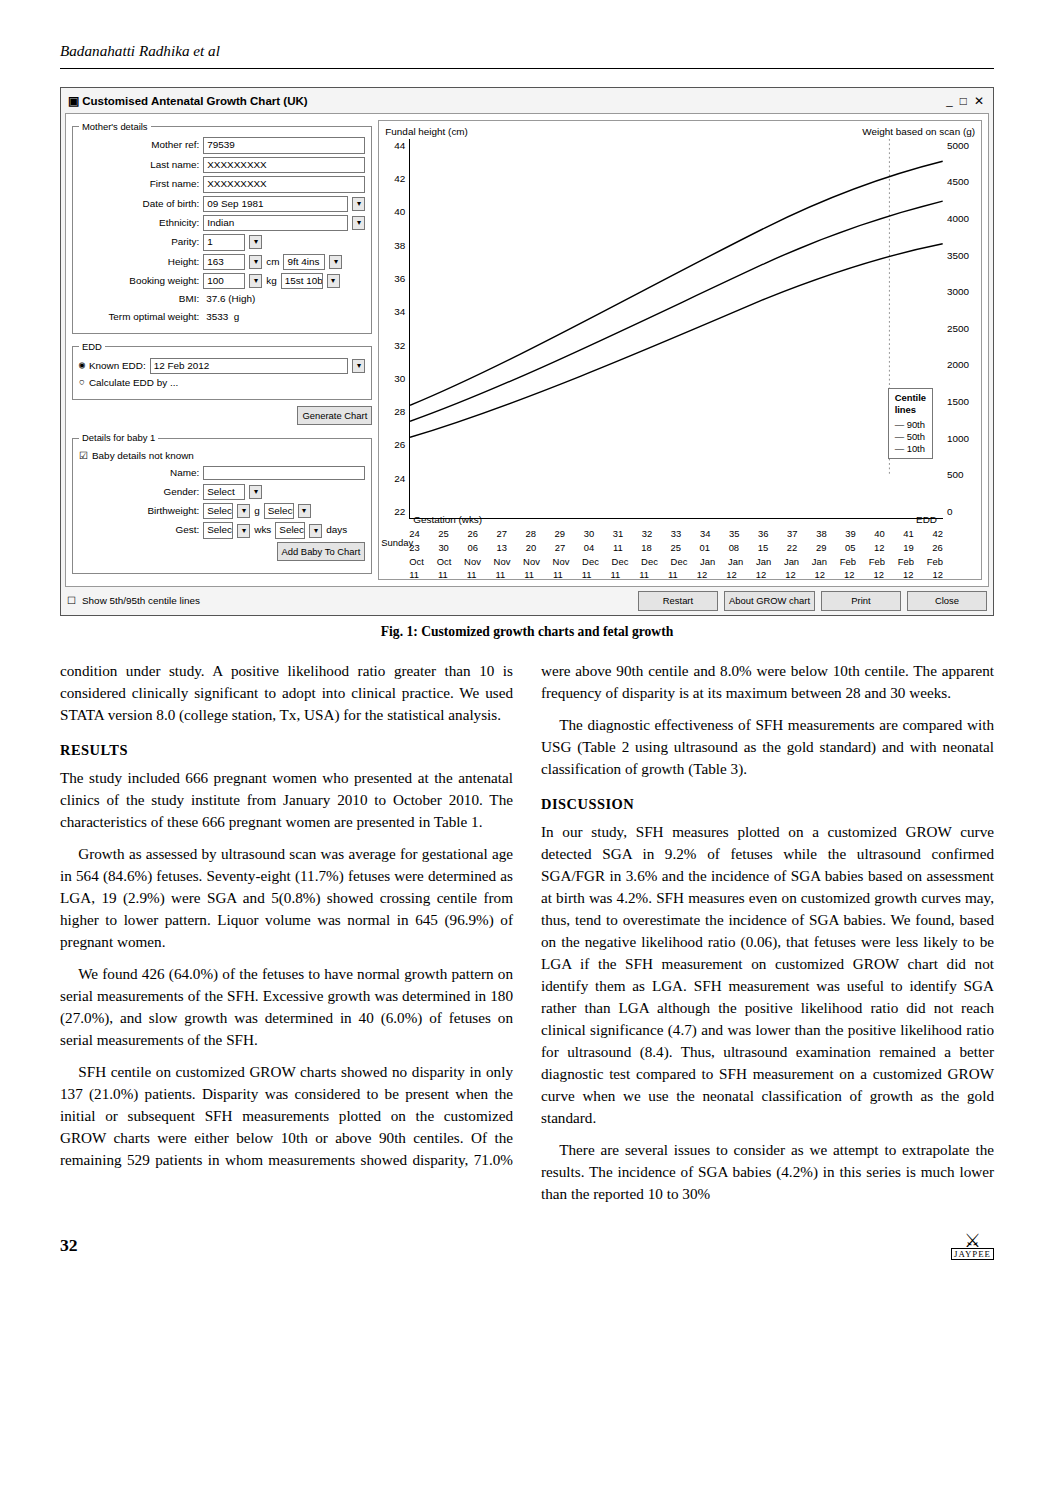Badanahatti Radhika et al
▣ Customised Antenatal Growth Chart (UK) _ □ ✕
Mother's details
Mother ref:
79539
Last name:
XXXXXXXXX
First name:
XXXXXXXXX
Date of birth:
09 Sep 1981
▾
Ethnicity:
Indian
▾
Parity:
1
▾
Height:
163
▾
cm
9ft 4ins
▾
Booking weight:
100
▾
kg
15st 10bs
▾
BMI:
37.6 (High)
Term optimal weight:
3533 g
EDD
◉ Known EDD:
12 Feb 2012
▾
○ Calculate EDD by ...
Generate Chart
Details for baby 1
☑ Baby details not known
Name:
Gender:
Select
▾
Birthweight:
Select g
▾
g
Select lb/oz
▾
Gest:
Select wks
▾
wks
Select days
▾
days
Add Baby To Chart
Fundal height (cm)
Weight based on scan (g)
4442403836 3432302826 2422
50004500400035003000 2500200015001000500 0
Centile
lines
— 90th
— 50th
— 10th
Gestation (wks)
EDD
Sunday
242526272829 303132333435 36373839404142
233006132027 041118250108 15222905121926
Oct Oct Nov Nov Nov Nov Dec Dec Dec Dec Jan Jan Jan Jan Jan Feb Feb Feb Feb
111111111111 111111111212 12121212121212
☐ Show 5th/95th centile lines Restart About GROW chart Print Close
Fig. 1: Customized growth charts and fetal growth
condition under study. A positive likelihood ratio greater than 10 is considered clinically significant to adopt into clinical practice. We used STATA version 8.0 (college station, Tx, USA) for the statistical analysis.
RESULTS
The study included 666 pregnant women who presented at the antenatal clinics of the study institute from January 2010 to October 2010. The characteristics of these 666 pregnant women are presented in Table 1.
Growth as assessed by ultrasound scan was average for gestational age in 564 (84.6%) fetuses. Seventy-eight (11.7%) fetuses were determined as LGA, 19 (2.9%) were SGA and 5(0.8%) showed crossing centile from higher to lower pattern. Liquor volume was normal in 645 (96.9%) of pregnant women.
We found 426 (64.0%) of the fetuses to have normal growth pattern on serial measurements of the SFH. Excessive growth was determined in 180 (27.0%), and slow growth was determined in 40 (6.0%) of fetuses on serial measurements of the SFH.
SFH centile on customized GROW charts showed no disparity in only 137 (21.0%) patients. Disparity was considered to be present when the initial or subsequent SFH measurements plotted on the customized GROW charts were either below 10th or above 90th centiles. Of the remaining 529 patients in whom measurements showed disparity, 71.0% were above 90th centile and 8.0% were below 10th centile. The apparent frequency of disparity is at its maximum between 28 and 30 weeks.
The diagnostic effectiveness of SFH measurements are compared with USG (Table 2 using ultrasound as the gold standard) and with neonatal classification of growth (Table 3).
DISCUSSION
In our study, SFH measures plotted on a customized GROW curve detected SGA in 9.2% of fetuses while the ultrasound confirmed SGA/FGR in 3.6% and the incidence of SGA babies based on assessment at birth was 4.2%. SFH measures even on customized growth curves may, thus, tend to overestimate the incidence of SGA babies. We found, based on the negative likelihood ratio (0.06), that fetuses were less likely to be LGA if the SFH measurement on customized GROW chart did not identify them as LGA. SFH measurement was useful to identify SGA rather than LGA although the positive likelihood ratio did not reach clinical significance (4.7) and was lower than the positive likelihood ratio for ultrasound (8.4). Thus, ultrasound examination remained a better diagnostic test compared to SFH measurement on a customized GROW curve when we use the neonatal classification of growth as the gold standard.
There are several issues to consider as we attempt to extrapolate the results. The incidence of SGA babies (4.2%) in this series is much lower than the reported 10 to 30%
32
⚔ JAYPEE